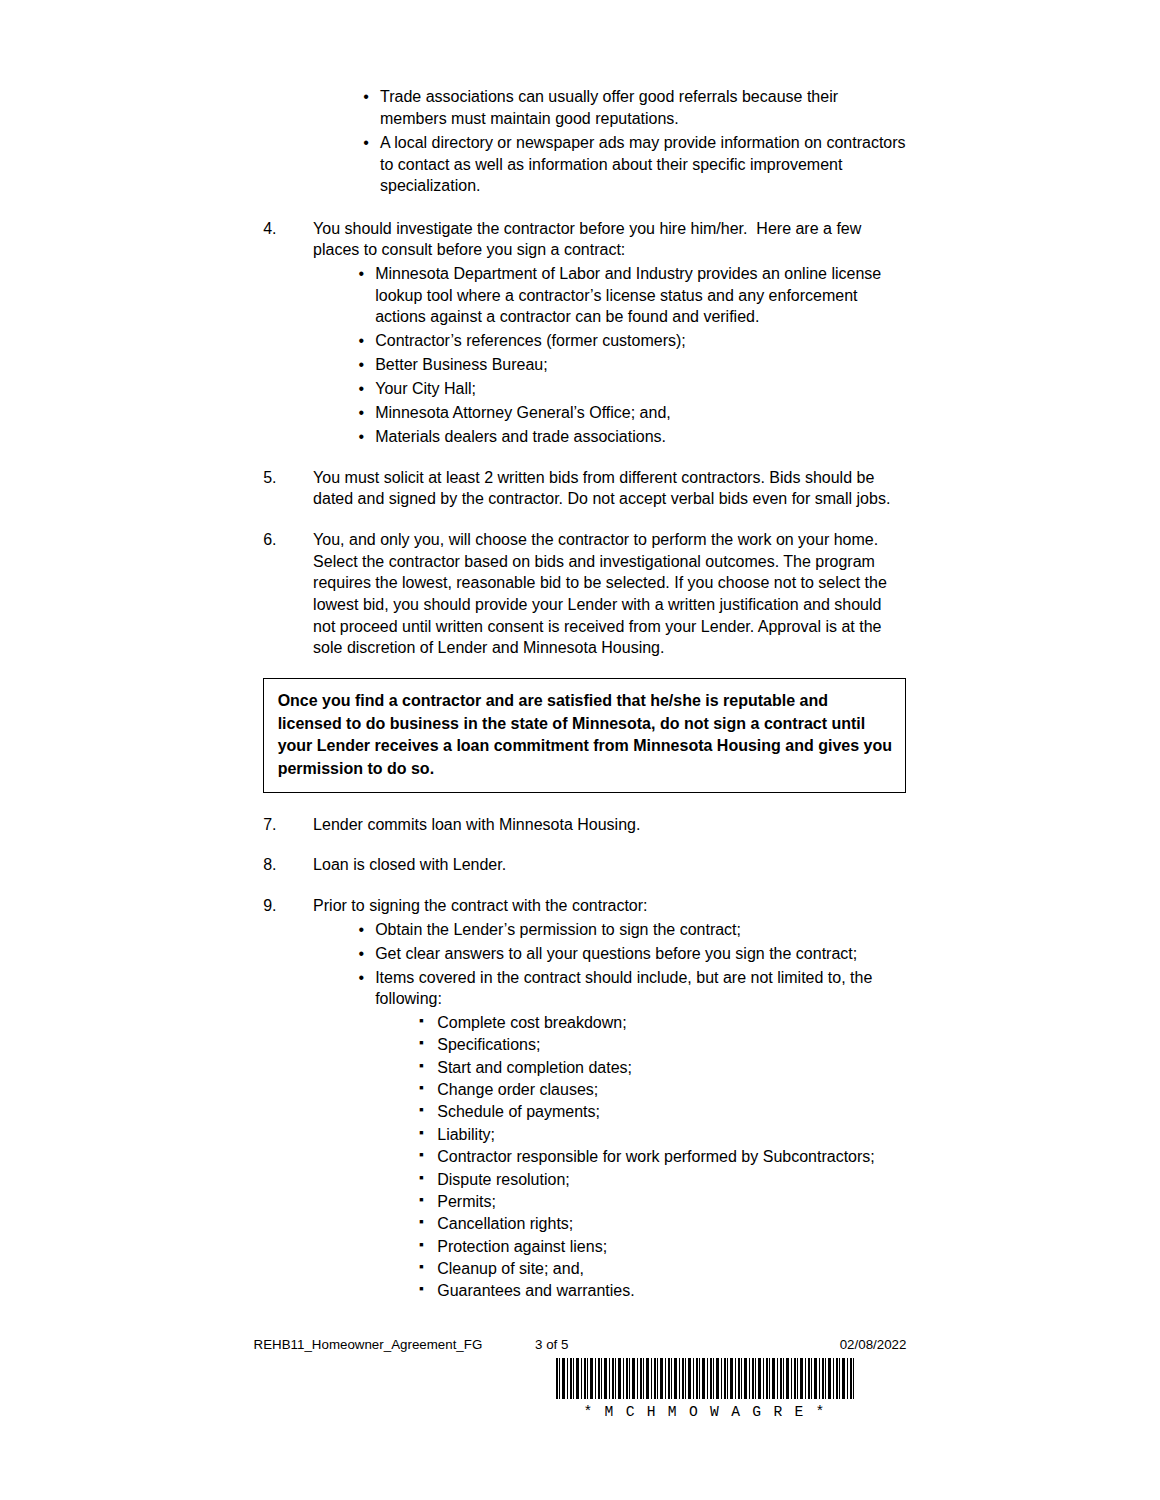Trade associations can usually offer good referrals because their members must maintain good reputations.
A local directory or newspaper ads may provide information on contractors to contact as well as information about their specific improvement specialization.
You should investigate the contractor before you hire him/her. Here are a few places to consult before you sign a contract:
Minnesota Department of Labor and Industry provides an online license lookup tool where a contractor’s license status and any enforcement actions against a contractor can be found and verified.
Contractor’s references (former customers);
Better Business Bureau;
Your City Hall;
Minnesota Attorney General’s Office; and,
Materials dealers and trade associations.
You must solicit at least 2 written bids from different contractors. Bids should be dated and signed by the contractor. Do not accept verbal bids even for small jobs.
You, and only you, will choose the contractor to perform the work on your home. Select the contractor based on bids and investigational outcomes. The program requires the lowest, reasonable bid to be selected. If you choose not to select the lowest bid, you should provide your Lender with a written justification and should not proceed until written consent is received from your Lender. Approval is at the sole discretion of Lender and Minnesota Housing.
Once you find a contractor and are satisfied that he/she is reputable and licensed to do business in the state of Minnesota, do not sign a contract until your Lender receives a loan commitment from Minnesota Housing and gives you permission to do so.
Lender commits loan with Minnesota Housing.
Loan is closed with Lender.
Prior to signing the contract with the contractor:
Obtain the Lender’s permission to sign the contract;
Get clear answers to all your questions before you sign the contract;
Items covered in the contract should include, but are not limited to, the following:
Complete cost breakdown;
Specifications;
Start and completion dates;
Change order clauses;
Schedule of payments;
Liability;
Contractor responsible for work performed by Subcontractors;
Dispute resolution;
Permits;
Cancellation rights;
Protection against liens;
Cleanup of site; and,
Guarantees and warranties.
REHB11_Homeowner_Agreement_FG
3 of 5
02/08/2022
* M C H M O W A G R E *